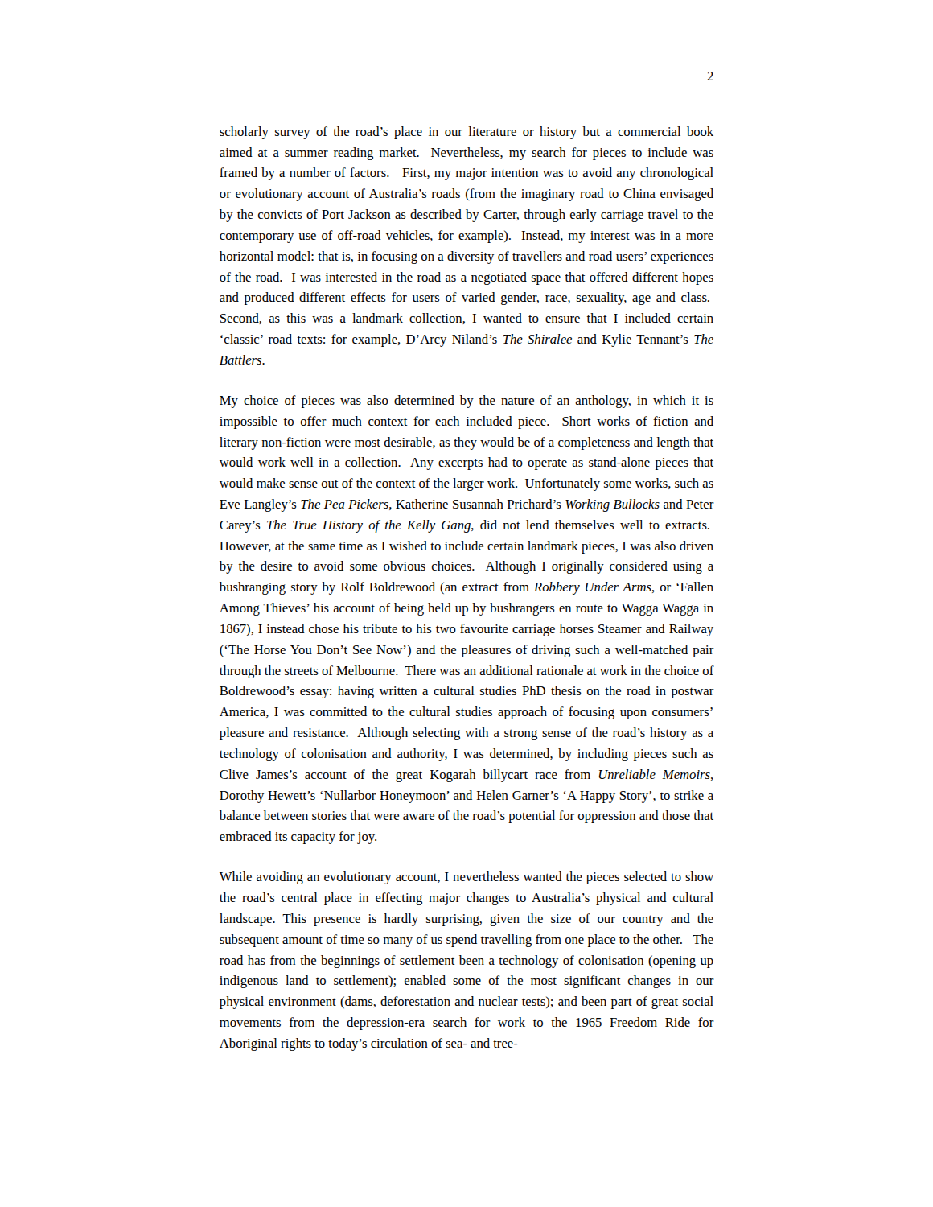2
scholarly survey of the road’s place in our literature or history but a commercial book aimed at a summer reading market. Nevertheless, my search for pieces to include was framed by a number of factors. First, my major intention was to avoid any chronological or evolutionary account of Australia’s roads (from the imaginary road to China envisaged by the convicts of Port Jackson as described by Carter, through early carriage travel to the contemporary use of off-road vehicles, for example). Instead, my interest was in a more horizontal model: that is, in focusing on a diversity of travellers and road users’ experiences of the road. I was interested in the road as a negotiated space that offered different hopes and produced different effects for users of varied gender, race, sexuality, age and class. Second, as this was a landmark collection, I wanted to ensure that I included certain ‘classic’ road texts: for example, D’Arcy Niland’s The Shiralee and Kylie Tennant’s The Battlers.
My choice of pieces was also determined by the nature of an anthology, in which it is impossible to offer much context for each included piece. Short works of fiction and literary non-fiction were most desirable, as they would be of a completeness and length that would work well in a collection. Any excerpts had to operate as stand-alone pieces that would make sense out of the context of the larger work. Unfortunately some works, such as Eve Langley’s The Pea Pickers, Katherine Susannah Prichard’s Working Bullocks and Peter Carey’s The True History of the Kelly Gang, did not lend themselves well to extracts. However, at the same time as I wished to include certain landmark pieces, I was also driven by the desire to avoid some obvious choices. Although I originally considered using a bushranging story by Rolf Boldrewood (an extract from Robbery Under Arms, or ‘Fallen Among Thieves’ his account of being held up by bushrangers en route to Wagga Wagga in 1867), I instead chose his tribute to his two favourite carriage horses Steamer and Railway (‘The Horse You Don’t See Now’) and the pleasures of driving such a well-matched pair through the streets of Melbourne. There was an additional rationale at work in the choice of Boldrewood’s essay: having written a cultural studies PhD thesis on the road in postwar America, I was committed to the cultural studies approach of focusing upon consumers’ pleasure and resistance. Although selecting with a strong sense of the road’s history as a technology of colonisation and authority, I was determined, by including pieces such as Clive James’s account of the great Kogarah billycart race from Unreliable Memoirs, Dorothy Hewett’s ‘Nullarbor Honeymoon’ and Helen Garner’s ‘A Happy Story’, to strike a balance between stories that were aware of the road’s potential for oppression and those that embraced its capacity for joy.
While avoiding an evolutionary account, I nevertheless wanted the pieces selected to show the road’s central place in effecting major changes to Australia’s physical and cultural landscape. This presence is hardly surprising, given the size of our country and the subsequent amount of time so many of us spend travelling from one place to the other. The road has from the beginnings of settlement been a technology of colonisation (opening up indigenous land to settlement); enabled some of the most significant changes in our physical environment (dams, deforestation and nuclear tests); and been part of great social movements from the depression-era search for work to the 1965 Freedom Ride for Aboriginal rights to today’s circulation of sea- and tree-